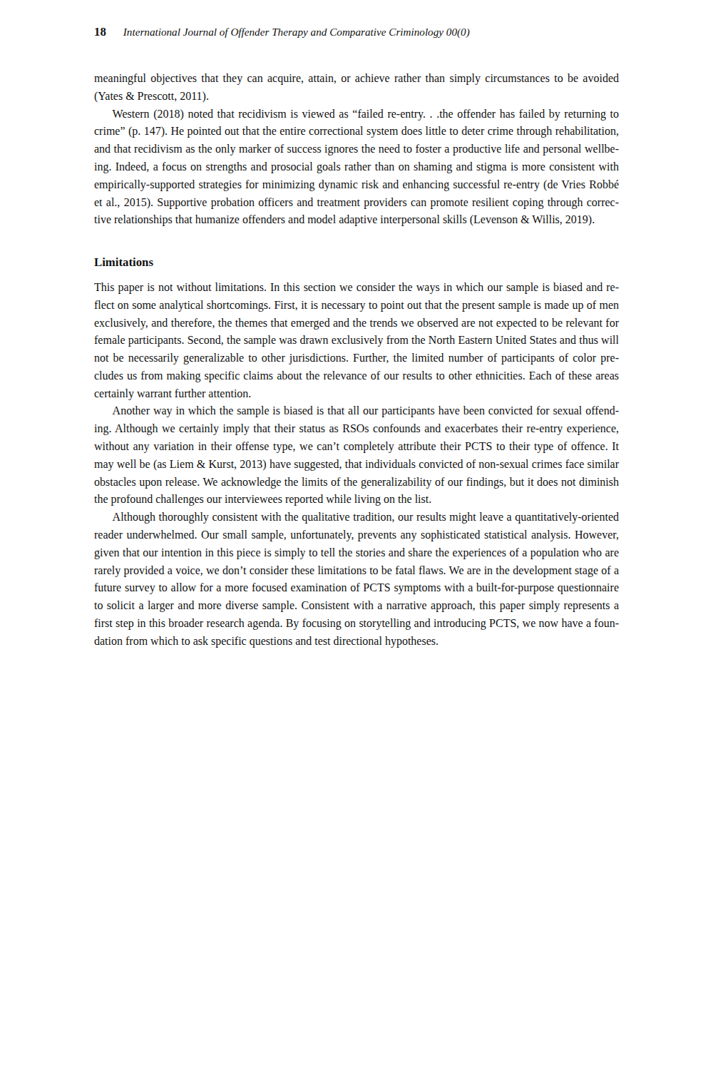18 International Journal of Offender Therapy and Comparative Criminology 00(0)
meaningful objectives that they can acquire, attain, or achieve rather than simply circumstances to be avoided (Yates & Prescott, 2011).
Western (2018) noted that recidivism is viewed as “failed re-entry. . .the offender has failed by returning to crime” (p. 147). He pointed out that the entire correctional system does little to deter crime through rehabilitation, and that recidivism as the only marker of success ignores the need to foster a productive life and personal wellbeing. Indeed, a focus on strengths and prosocial goals rather than on shaming and stigma is more consistent with empirically-supported strategies for minimizing dynamic risk and enhancing successful re-entry (de Vries Robbé et al., 2015). Supportive probation officers and treatment providers can promote resilient coping through corrective relationships that humanize offenders and model adaptive interpersonal skills (Levenson & Willis, 2019).
Limitations
This paper is not without limitations. In this section we consider the ways in which our sample is biased and reflect on some analytical shortcomings. First, it is necessary to point out that the present sample is made up of men exclusively, and therefore, the themes that emerged and the trends we observed are not expected to be relevant for female participants. Second, the sample was drawn exclusively from the North Eastern United States and thus will not be necessarily generalizable to other jurisdictions. Further, the limited number of participants of color precludes us from making specific claims about the relevance of our results to other ethnicities. Each of these areas certainly warrant further attention.
Another way in which the sample is biased is that all our participants have been convicted for sexual offending. Although we certainly imply that their status as RSOs confounds and exacerbates their re-entry experience, without any variation in their offense type, we can’t completely attribute their PCTS to their type of offence. It may well be (as Liem & Kurst, 2013) have suggested, that individuals convicted of non-sexual crimes face similar obstacles upon release. We acknowledge the limits of the generalizability of our findings, but it does not diminish the profound challenges our interviewees reported while living on the list.
Although thoroughly consistent with the qualitative tradition, our results might leave a quantitatively-oriented reader underwhelmed. Our small sample, unfortunately, prevents any sophisticated statistical analysis. However, given that our intention in this piece is simply to tell the stories and share the experiences of a population who are rarely provided a voice, we don’t consider these limitations to be fatal flaws. We are in the development stage of a future survey to allow for a more focused examination of PCTS symptoms with a built-for-purpose questionnaire to solicit a larger and more diverse sample. Consistent with a narrative approach, this paper simply represents a first step in this broader research agenda. By focusing on storytelling and introducing PCTS, we now have a foundation from which to ask specific questions and test directional hypotheses.